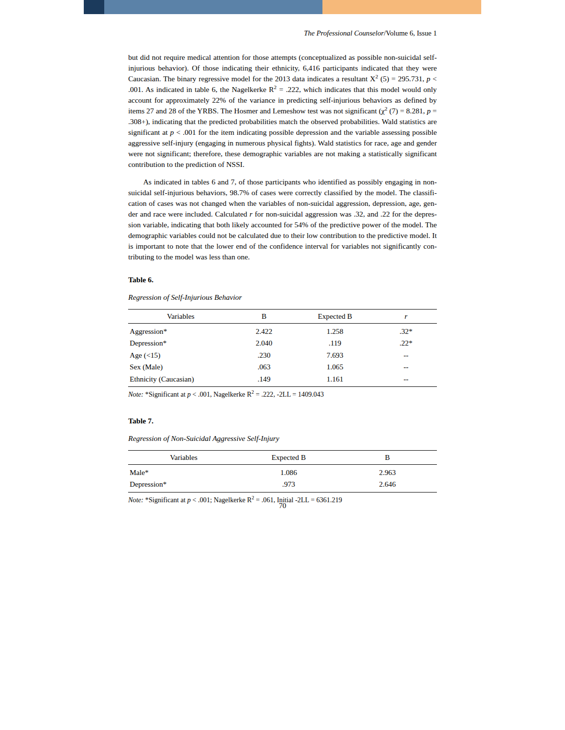The Professional Counselor/Volume 6, Issue 1
but did not require medical attention for those attempts (conceptualized as possible non-suicidal self-injurious behavior). Of those indicating their ethnicity, 6,416 participants indicated that they were Caucasian. The binary regressive model for the 2013 data indicates a resultant X2 (5) = 295.731, p < .001. As indicated in table 6, the Nagelkerke R2 = .222, which indicates that this model would only account for approximately 22% of the variance in predicting self-injurious behaviors as defined by items 27 and 28 of the YRBS. The Hosmer and Lemeshow test was not significant (χ2 (7) = 8.281, p = .308+), indicating that the predicted probabilities match the observed probabilities. Wald statistics are significant at p < .001 for the item indicating possible depression and the variable assessing possible aggressive self-injury (engaging in numerous physical fights). Wald statistics for race, age and gender were not significant; therefore, these demographic variables are not making a statistically significant contribution to the prediction of NSSI.
As indicated in tables 6 and 7, of those participants who identified as possibly engaging in non-suicidal self-injurious behaviors, 98.7% of cases were correctly classified by the model. The classification of cases was not changed when the variables of non-suicidal aggression, depression, age, gender and race were included. Calculated r for non-suicidal aggression was .32, and .22 for the depression variable, indicating that both likely accounted for 54% of the predictive power of the model. The demographic variables could not be calculated due to their low contribution to the predictive model. It is important to note that the lower end of the confidence interval for variables not significantly contributing to the model was less than one.
Table 6.
Regression of Self-Injurious Behavior
| Variables | B | Expected B | r |
| --- | --- | --- | --- |
| Aggression* | 2.422 | 1.258 | .32* |
| Depression* | 2.040 | .119 | .22* |
| Age (<15) | .230 | 7.693 | -- |
| Sex (Male) | .063 | 1.065 | -- |
| Ethnicity (Caucasian) | .149 | 1.161 | -- |
Note: *Significant at p < .001, Nagelkerke R2 = .222, -2LL = 1409.043
Table 7.
Regression of Non-Suicidal Aggressive Self-Injury
| Variables | Expected B | B |
| --- | --- | --- |
| Male* | 1.086 | 2.963 |
| Depression* | .973 | 2.646 |
Note: *Significant at p < .001; Nagelkerke R2 = .061, Initial -2LL = 6361.219
70